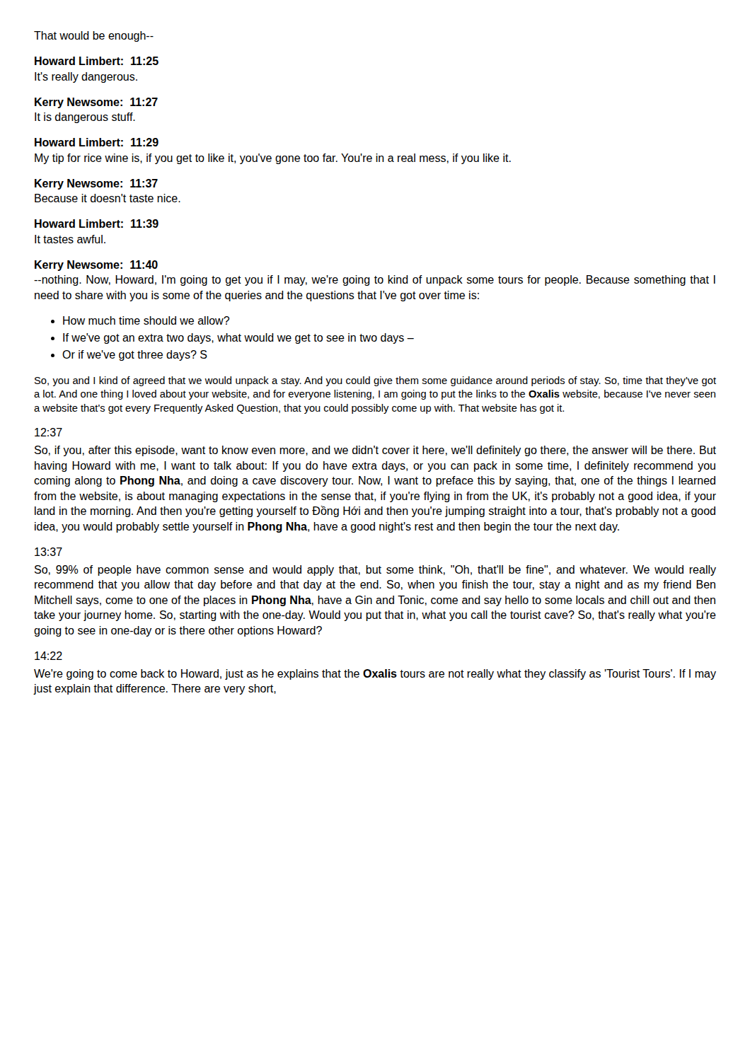That would be enough--
Howard Limbert: 11:25
It's really dangerous.
Kerry Newsome: 11:27
It is dangerous stuff.
Howard Limbert: 11:29
My tip for rice wine is, if you get to like it, you've gone too far. You're in a real mess, if you like it.
Kerry Newsome: 11:37
Because it doesn't taste nice.
Howard Limbert: 11:39
It tastes awful.
Kerry Newsome: 11:40
--nothing. Now, Howard, I'm going to get you if I may, we're going to kind of unpack some tours for people. Because something that I need to share with you is some of the queries and the questions that I've got over time is:
How much time should we allow?
If we've got an extra two days, what would we get to see in two days –
Or if we've got three days? S
So, you and I kind of agreed that we would unpack a stay. And you could give them some guidance around periods of stay. So, time that they've got a lot. And one thing I loved about your website, and for everyone listening, I am going to put the links to the Oxalis website, because I've never seen a website that's got every Frequently Asked Question, that you could possibly come up with. That website has got it.
12:37
So, if you, after this episode, want to know even more, and we didn't cover it here, we'll definitely go there, the answer will be there. But having Howard with me, I want to talk about: If you do have extra days, or you can pack in some time, I definitely recommend you coming along to Phong Nha, and doing a cave discovery tour. Now, I want to preface this by saying, that, one of the things I learned from the website, is about managing expectations in the sense that, if you're flying in from the UK, it's probably not a good idea, if your land in the morning. And then you're getting yourself to Đồng Hới and then you're jumping straight into a tour, that's probably not a good idea, you would probably settle yourself in Phong Nha, have a good night's rest and then begin the tour the next day.
13:37
So, 99% of people have common sense and would apply that, but some think, "Oh, that'll be fine", and whatever. We would really recommend that you allow that day before and that day at the end. So, when you finish the tour, stay a night and as my friend Ben Mitchell says, come to one of the places in Phong Nha, have a Gin and Tonic, come and say hello to some locals and chill out and then take your journey home. So, starting with the one-day. Would you put that in, what you call the tourist cave? So, that's really what you're going to see in one-day or is there other options Howard?
14:22
We're going to come back to Howard, just as he explains that the Oxalis tours are not really what they classify as 'Tourist Tours'. If I may just explain that difference. There are very short,